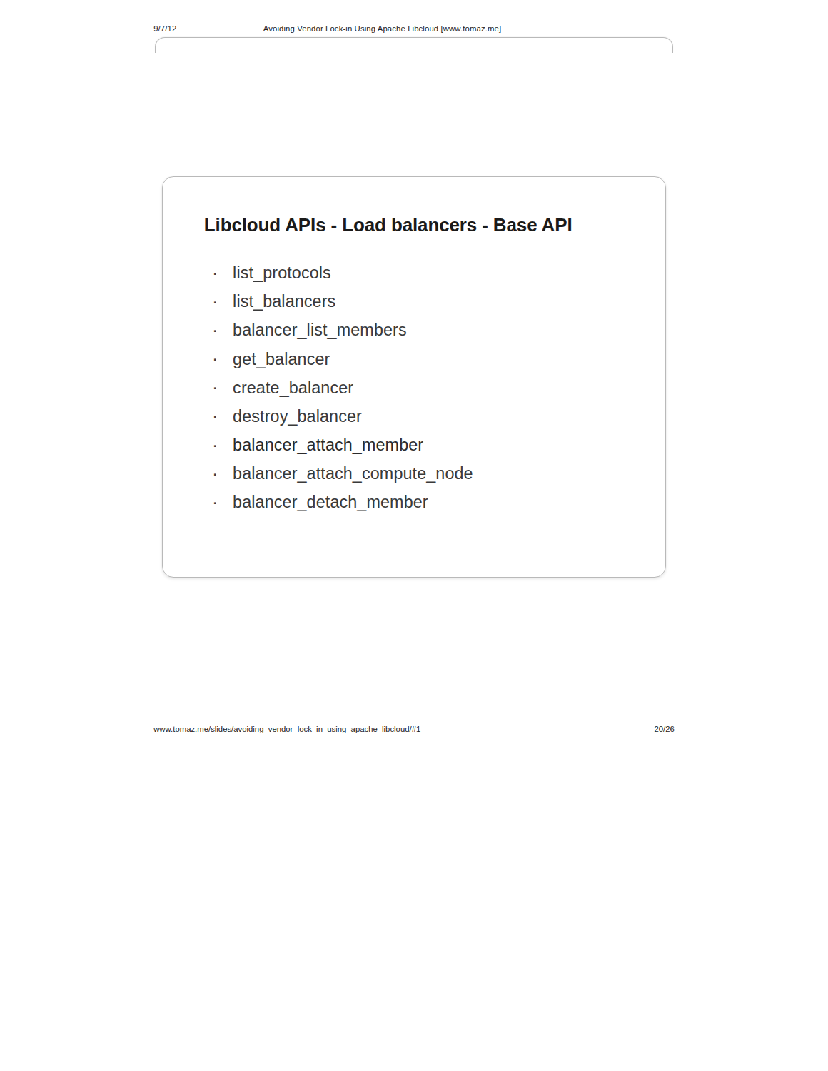9/7/12 Avoiding Vendor Lock-in Using Apache Libcloud [www.tomaz.me]
Libcloud APIs - Load balancers - Base API
list_protocols
list_balancers
balancer_list_members
get_balancer
create_balancer
destroy_balancer
balancer_attach_member
balancer_attach_compute_node
balancer_detach_member
www.tomaz.me/slides/avoiding_vendor_lock_in_using_apache_libcloud/#1 20/26